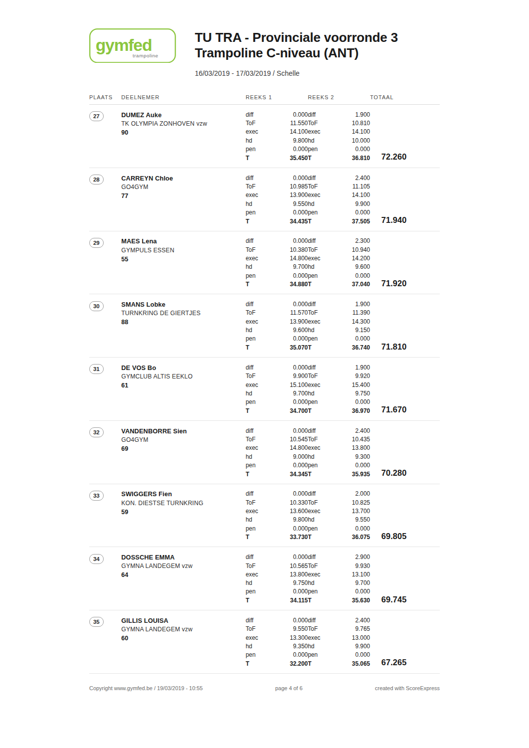gymfed trampoline
TU TRA - Provinciale voorronde 3 Trampoline C-niveau (ANT)
16/03/2019 - 17/03/2019 / Schelle
Plaats
Deelnemer
Reeks 1
Reeks 2
Totaal
27
DUMEZ Auke
TK OLYMPIA ZONHOVEN vzw
90
diff 0.000
ToF 11.550
exec 14.100
hd 9.800
pen 0.000
T 35.450
diff 1.900
ToF 10.810
exec 14.100
hd 10.000
pen 0.000
T 36.810
72.260
28
CARREYN Chloe
GO4GYM
77
diff 0.000
ToF 10.985
exec 13.900
hd 9.550
pen 0.000
T 34.435
diff 2.400
ToF 11.105
exec 14.100
hd 9.900
pen 0.000
T 37.505
71.940
29
MAES Lena
GYMPULS ESSEN
55
diff 0.000
ToF 10.380
exec 14.800
hd 9.700
pen 0.000
T 34.880
diff 2.300
ToF 10.940
exec 14.200
hd 9.600
pen 0.000
T 37.040
71.920
30
SMANS Lobke
TURNKRING DE GIERTJES
88
diff 0.000
ToF 11.570
exec 13.900
hd 9.600
pen 0.000
T 35.070
diff 1.900
ToF 11.390
exec 14.300
hd 9.150
pen 0.000
T 36.740
71.810
31
DE VOS Bo
GYMCLUB ALTIS EEKLO
61
diff 0.000
ToF 9.900
exec 15.100
hd 9.700
pen 0.000
T 34.700
diff 1.900
ToF 9.920
exec 15.400
hd 9.750
pen 0.000
T 36.970
71.670
32
VANDENBORRE Sien
GO4GYM
69
diff 0.000
ToF 10.545
exec 14.800
hd 9.000
pen 0.000
T 34.345
diff 2.400
ToF 10.435
exec 13.800
hd 9.300
pen 0.000
T 35.935
70.280
33
SWIGGERS Fien
KON. DIESTSE TURNKRING
59
diff 0.000
ToF 10.330
exec 13.600
hd 9.800
pen 0.000
T 33.730
diff 2.000
ToF 10.825
exec 13.700
hd 9.550
pen 0.000
T 36.075
69.805
34
DOSSCHE EMMA
GYMNA LANDEGEM vzw
64
diff 0.000
ToF 10.565
exec 13.800
hd 9.750
pen 0.000
T 34.115
diff 2.900
ToF 9.930
exec 13.100
hd 9.700
pen 0.000
T 35.630
69.745
35
GILLIS LOUISA
GYMNA LANDEGEM vzw
60
diff 0.000
ToF 9.550
exec 13.300
hd 9.350
pen 0.000
T 32.200
diff 2.400
ToF 9.765
exec 13.000
hd 9.900
pen 0.000
T 35.065
67.265
Copyright www.gymfed.be / 19/03/2019 - 10:55
page 4 of 6
created with ScoreExpress